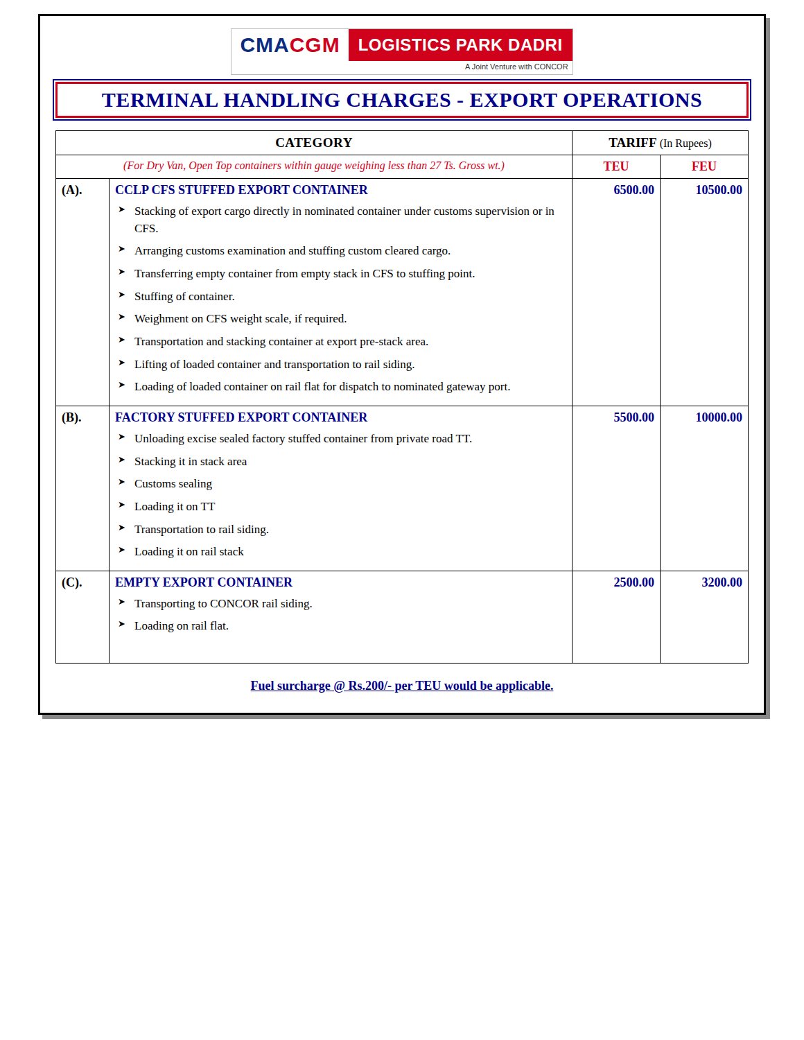CMA CGM
LOGISTICS PARK DADRI
A Joint Venture with CONCOR
TERMINAL HANDLING CHARGES - EXPORT OPERATIONS
| CATEGORY | TARIFF (In Rupees) |
| (For Dry Van, Open Top containers within gauge weighing less than 27 Ts. Gross wt.) | TEU | FEU |
| (A). | CCLP CFS STUFFED EXPORT CONTAINER Stacking of export cargo directly in nominated container under customs supervision or in CFS. Arranging customs examination and stuffing custom cleared cargo. Transferring empty container from empty stack in CFS to stuffing point. Stuffing of container. Weighment on CFS weight scale, if required. Transportation and stacking container at export pre-stack area. Lifting of loaded container and transportation to rail siding. Loading of loaded container on rail flat for dispatch to nominated gateway port. | 6500.00 | 10500.00 |
| (B). | FACTORY STUFFED EXPORT CONTAINER Unloading excise sealed factory stuffed container from private road TT. Stacking it in stack area Customs sealing Loading it on TT Transportation to rail siding. Loading it on rail stack | 5500.00 | 10000.00 |
| (C). | EMPTY EXPORT CONTAINER Transporting to CONCOR rail siding. Loading on rail flat. | 2500.00 | 3200.00 |
Fuel surcharge @ Rs.200/- per TEU would be applicable.